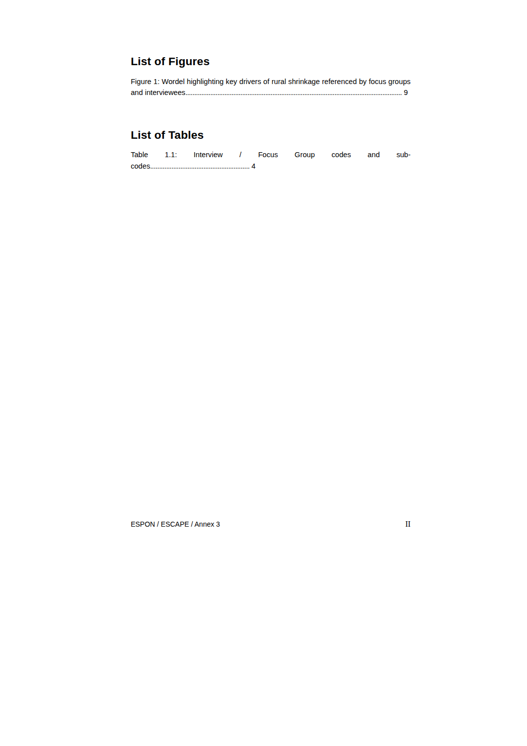List of Figures
Figure 1: Wordel highlighting key drivers of rural shrinkage referenced by focus groups and interviewees.......................................................................................................................... 9
List of Tables
Table 1.1: Interview / Focus Group codes and sub-codes........................................................ 4
ESPON / ESCAPE / Annex 3 II